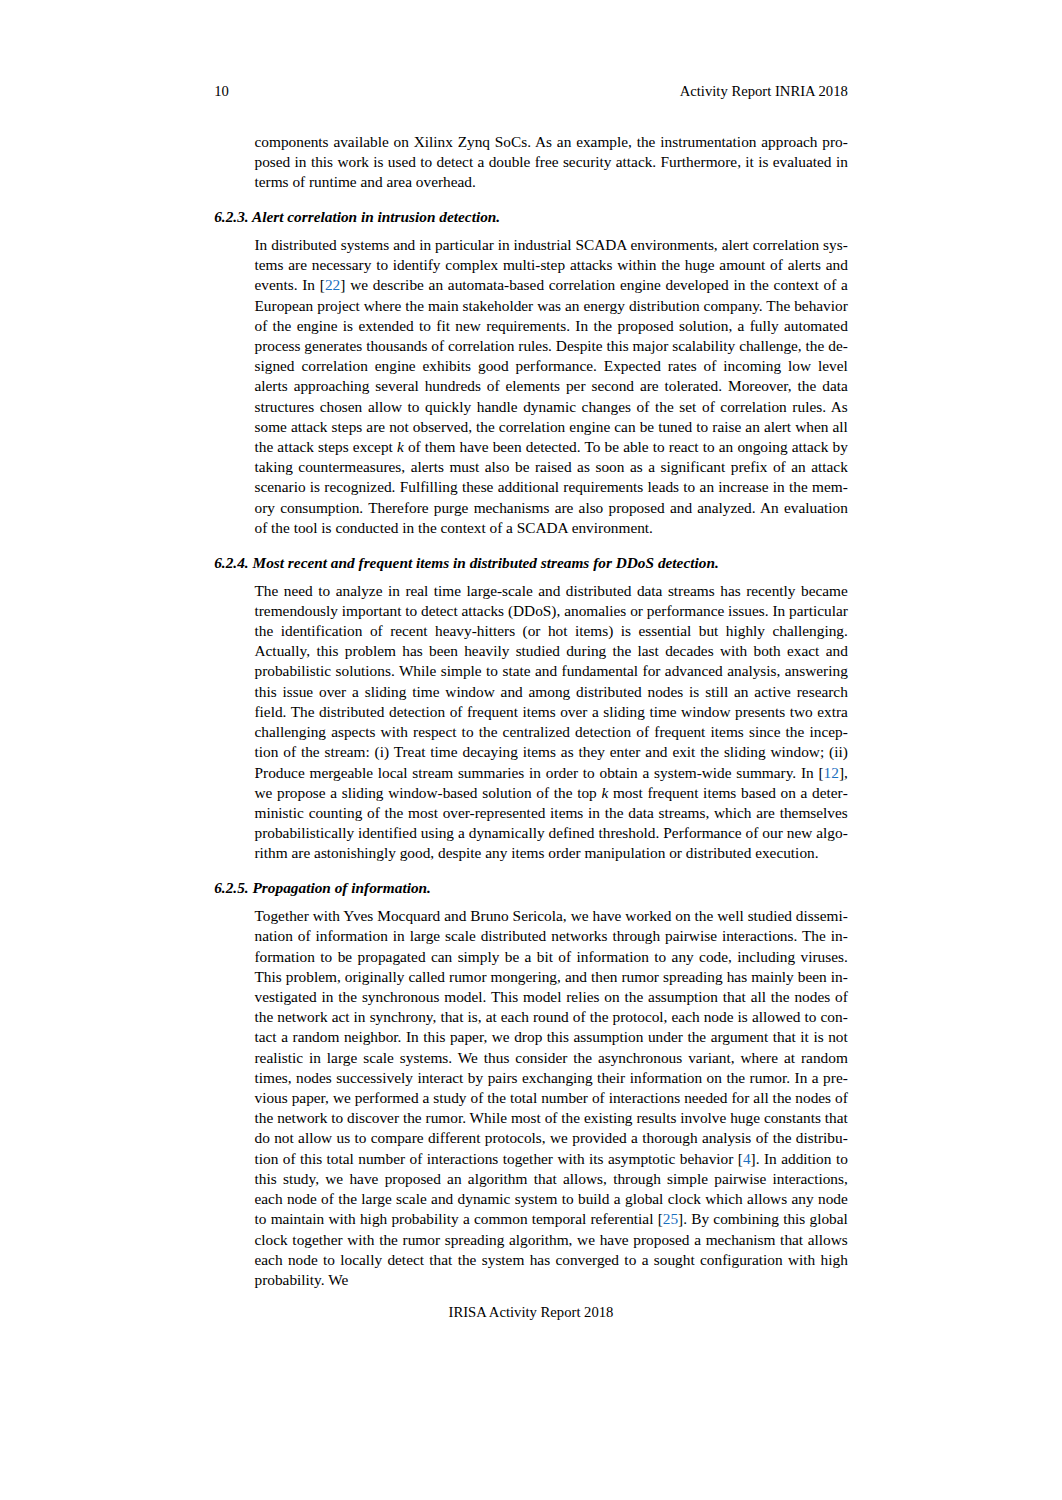10 Activity Report INRIA 2018
components available on Xilinx Zynq SoCs. As an example, the instrumentation approach proposed in this work is used to detect a double free security attack. Furthermore, it is evaluated in terms of runtime and area overhead.
6.2.3. Alert correlation in intrusion detection.
In distributed systems and in particular in industrial SCADA environments, alert correlation systems are necessary to identify complex multi-step attacks within the huge amount of alerts and events. In [22] we describe an automata-based correlation engine developed in the context of a European project where the main stakeholder was an energy distribution company. The behavior of the engine is extended to fit new requirements. In the proposed solution, a fully automated process generates thousands of correlation rules. Despite this major scalability challenge, the designed correlation engine exhibits good performance. Expected rates of incoming low level alerts approaching several hundreds of elements per second are tolerated. Moreover, the data structures chosen allow to quickly handle dynamic changes of the set of correlation rules. As some attack steps are not observed, the correlation engine can be tuned to raise an alert when all the attack steps except k of them have been detected. To be able to react to an ongoing attack by taking countermeasures, alerts must also be raised as soon as a significant prefix of an attack scenario is recognized. Fulfilling these additional requirements leads to an increase in the memory consumption. Therefore purge mechanisms are also proposed and analyzed. An evaluation of the tool is conducted in the context of a SCADA environment.
6.2.4. Most recent and frequent items in distributed streams for DDoS detection.
The need to analyze in real time large-scale and distributed data streams has recently became tremendously important to detect attacks (DDoS), anomalies or performance issues. In particular the identification of recent heavy-hitters (or hot items) is essential but highly challenging. Actually, this problem has been heavily studied during the last decades with both exact and probabilistic solutions. While simple to state and fundamental for advanced analysis, answering this issue over a sliding time window and among distributed nodes is still an active research field. The distributed detection of frequent items over a sliding time window presents two extra challenging aspects with respect to the centralized detection of frequent items since the inception of the stream: (i) Treat time decaying items as they enter and exit the sliding window; (ii) Produce mergeable local stream summaries in order to obtain a system-wide summary. In [12], we propose a sliding window-based solution of the top k most frequent items based on a deterministic counting of the most over-represented items in the data streams, which are themselves probabilistically identified using a dynamically defined threshold. Performance of our new algorithm are astonishingly good, despite any items order manipulation or distributed execution.
6.2.5. Propagation of information.
Together with Yves Mocquard and Bruno Sericola, we have worked on the well studied dissemination of information in large scale distributed networks through pairwise interactions. The information to be propagated can simply be a bit of information to any code, including viruses. This problem, originally called rumor mongering, and then rumor spreading has mainly been investigated in the synchronous model. This model relies on the assumption that all the nodes of the network act in synchrony, that is, at each round of the protocol, each node is allowed to contact a random neighbor. In this paper, we drop this assumption under the argument that it is not realistic in large scale systems. We thus consider the asynchronous variant, where at random times, nodes successively interact by pairs exchanging their information on the rumor. In a previous paper, we performed a study of the total number of interactions needed for all the nodes of the network to discover the rumor. While most of the existing results involve huge constants that do not allow us to compare different protocols, we provided a thorough analysis of the distribution of this total number of interactions together with its asymptotic behavior [4]. In addition to this study, we have proposed an algorithm that allows, through simple pairwise interactions, each node of the large scale and dynamic system to build a global clock which allows any node to maintain with high probability a common temporal referential [25]. By combining this global clock together with the rumor spreading algorithm, we have proposed a mechanism that allows each node to locally detect that the system has converged to a sought configuration with high probability. We
IRISA Activity Report 2018